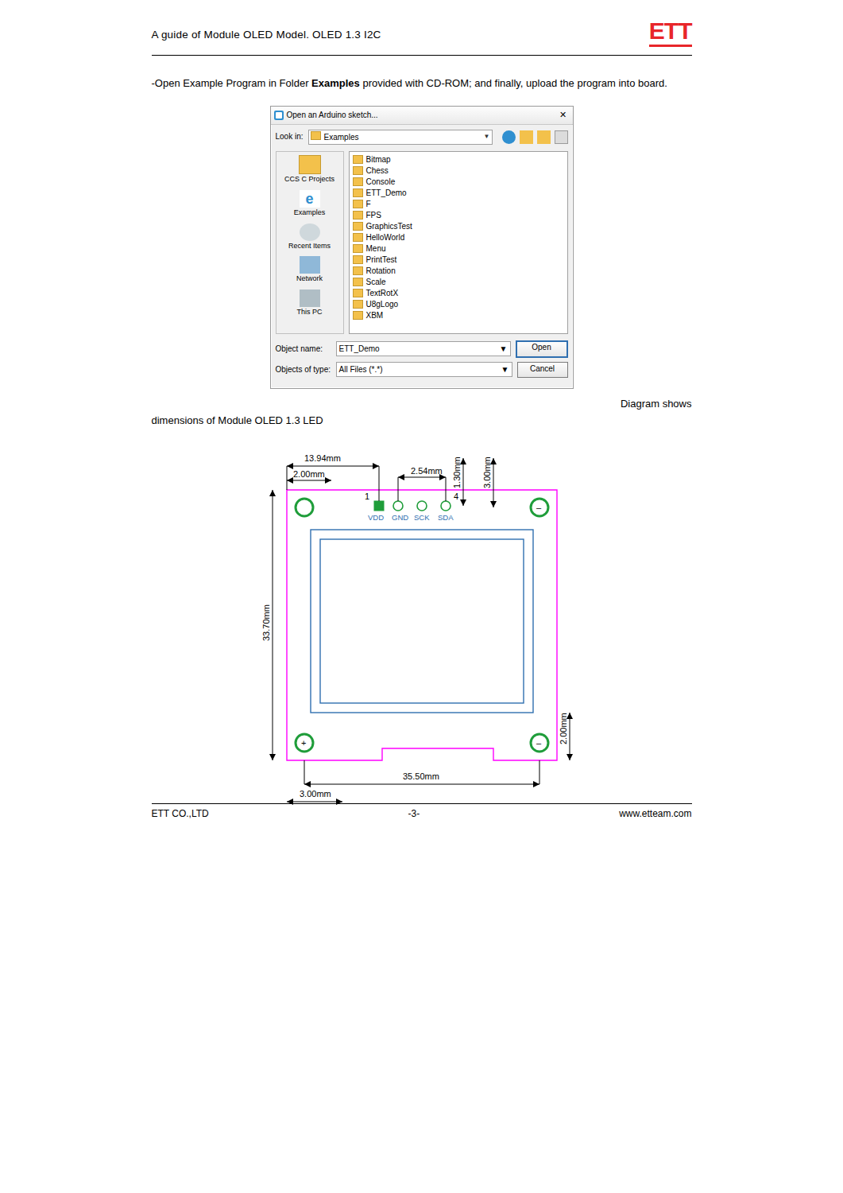A guide of Module OLED Model. OLED 1.3 I2C
ETT
-Open Example Program in Folder Examples provided with CD-ROM; and finally, upload the program into board.
Open an Arduino sketch...
✕
Look in:
Examples ▼
CCS C Projects
e Examples
Recent Items
Network
This PC
Bitmap
Chess
Console
ETT_Demo
F
FPS
GraphicsTest
HelloWorld
Menu
PrintTest
Rotation
Scale
TextRotX
U8gLogo
XBM
Object name:
ETT_Demo▼
Open
Objects of type:
All Files (*.*)▼
Cancel
Diagram shows
dimensions of Module OLED 1.3 LED
+ – – 1 4 VDD GND SCK SDA 13.94mm 2.00mm 2.54mm 1.30mm 3.00mm 33.70mm 2.00mm 35.50mm 3.00mm
ETT CO.,LTD
-3-
www.etteam.com